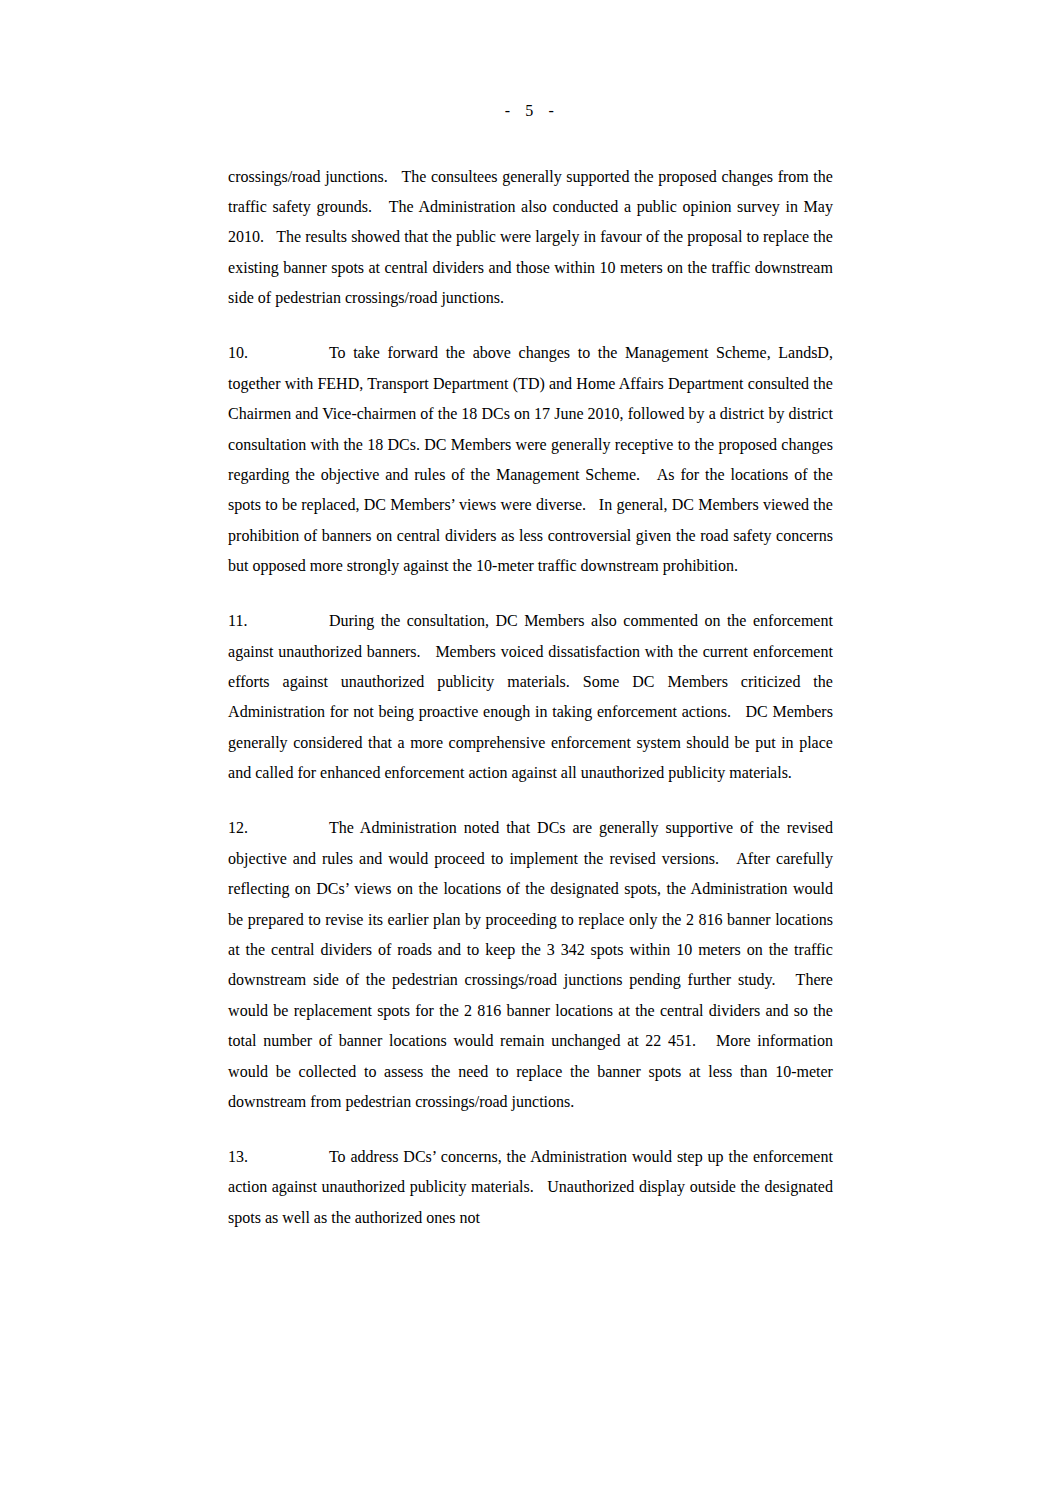- 5 -
crossings/road junctions. The consultees generally supported the proposed changes from the traffic safety grounds. The Administration also conducted a public opinion survey in May 2010. The results showed that the public were largely in favour of the proposal to replace the existing banner spots at central dividers and those within 10 meters on the traffic downstream side of pedestrian crossings/road junctions.
10. To take forward the above changes to the Management Scheme, LandsD, together with FEHD, Transport Department (TD) and Home Affairs Department consulted the Chairmen and Vice-chairmen of the 18 DCs on 17 June 2010, followed by a district by district consultation with the 18 DCs. DC Members were generally receptive to the proposed changes regarding the objective and rules of the Management Scheme. As for the locations of the spots to be replaced, DC Members’ views were diverse. In general, DC Members viewed the prohibition of banners on central dividers as less controversial given the road safety concerns but opposed more strongly against the 10-meter traffic downstream prohibition.
11. During the consultation, DC Members also commented on the enforcement against unauthorized banners. Members voiced dissatisfaction with the current enforcement efforts against unauthorized publicity materials. Some DC Members criticized the Administration for not being proactive enough in taking enforcement actions. DC Members generally considered that a more comprehensive enforcement system should be put in place and called for enhanced enforcement action against all unauthorized publicity materials.
12. The Administration noted that DCs are generally supportive of the revised objective and rules and would proceed to implement the revised versions. After carefully reflecting on DCs’ views on the locations of the designated spots, the Administration would be prepared to revise its earlier plan by proceeding to replace only the 2 816 banner locations at the central dividers of roads and to keep the 3 342 spots within 10 meters on the traffic downstream side of the pedestrian crossings/road junctions pending further study. There would be replacement spots for the 2 816 banner locations at the central dividers and so the total number of banner locations would remain unchanged at 22 451. More information would be collected to assess the need to replace the banner spots at less than 10-meter downstream from pedestrian crossings/road junctions.
13. To address DCs’ concerns, the Administration would step up the enforcement action against unauthorized publicity materials. Unauthorized display outside the designated spots as well as the authorized ones not